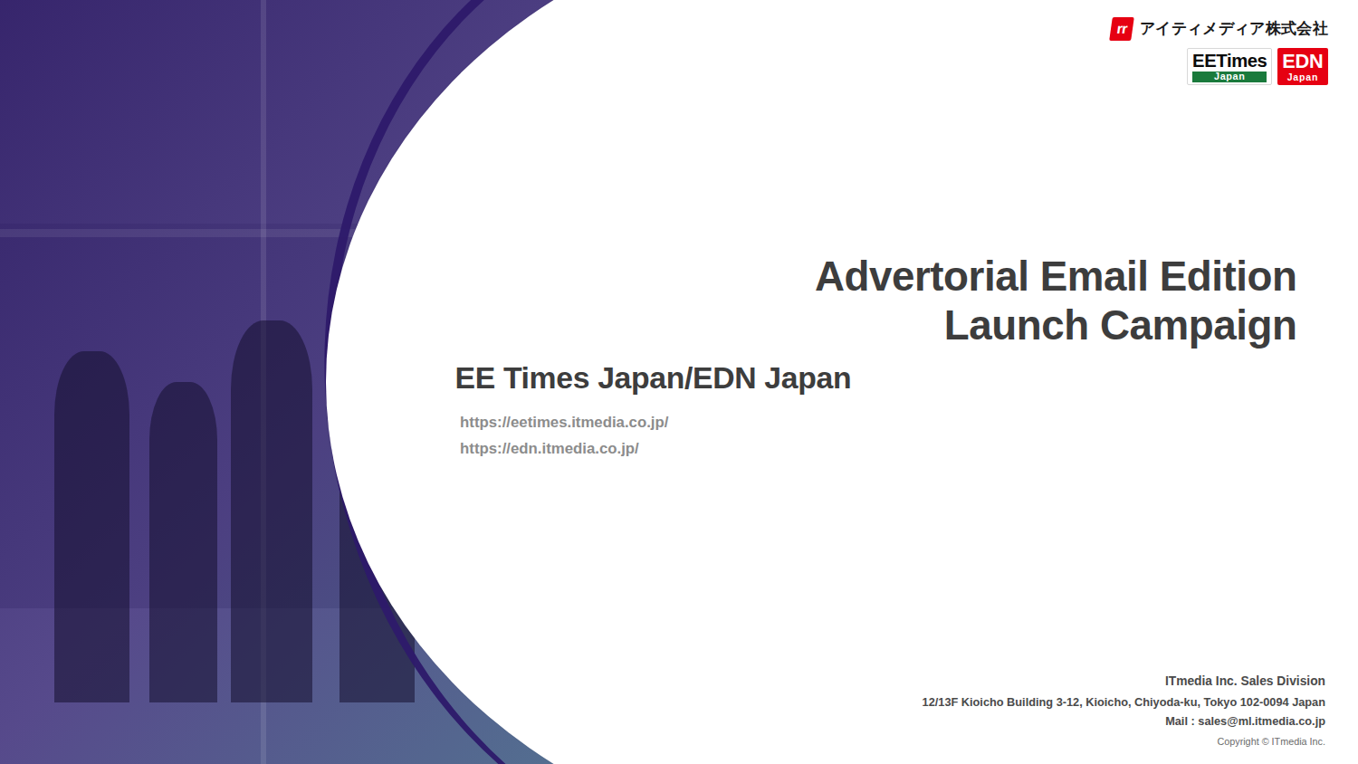rr アイティメディア株式会社
EETimes Japan EDN Japan
Advertorial Email Edition Launch Campaign
EE Times Japan/EDN Japan
https://eetimes.itmedia.co.jp/ https://edn.itmedia.co.jp/
ITmedia Inc. Sales Division
12/13F Kioicho Building 3-12, Kioicho, Chiyoda-ku, Tokyo 102-0094 Japan
Mail : sales@ml.itmedia.co.jp
Copyright © ITmedia Inc.